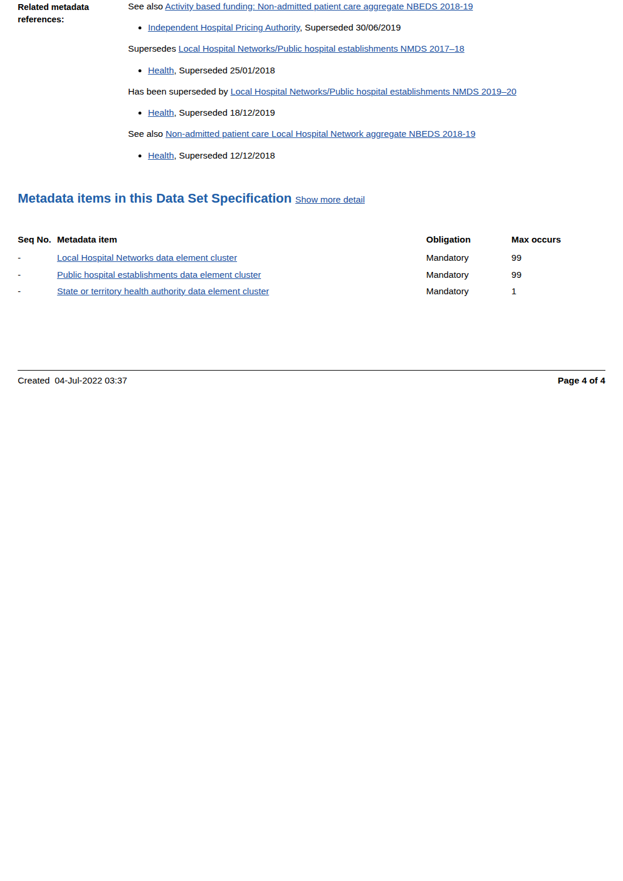Related metadata references:
See also Activity based funding: Non-admitted patient care aggregate NBEDS 2018-19
Independent Hospital Pricing Authority, Superseded 30/06/2019
Supersedes Local Hospital Networks/Public hospital establishments NMDS 2017–18
Health, Superseded 25/01/2018
Has been superseded by Local Hospital Networks/Public hospital establishments NMDS 2019–20
Health, Superseded 18/12/2019
See also Non-admitted patient care Local Hospital Network aggregate NBEDS 2018-19
Health, Superseded 12/12/2018
Metadata items in this Data Set Specification Show more detail
| Seq No. | Metadata item | Obligation | Max occurs |
| --- | --- | --- | --- |
| - | Local Hospital Networks data element cluster | Mandatory | 99 |
| - | Public hospital establishments data element cluster | Mandatory | 99 |
| - | State or territory health authority data element cluster | Mandatory | 1 |
Created 04-Jul-2022 03:37
Page 4 of 4